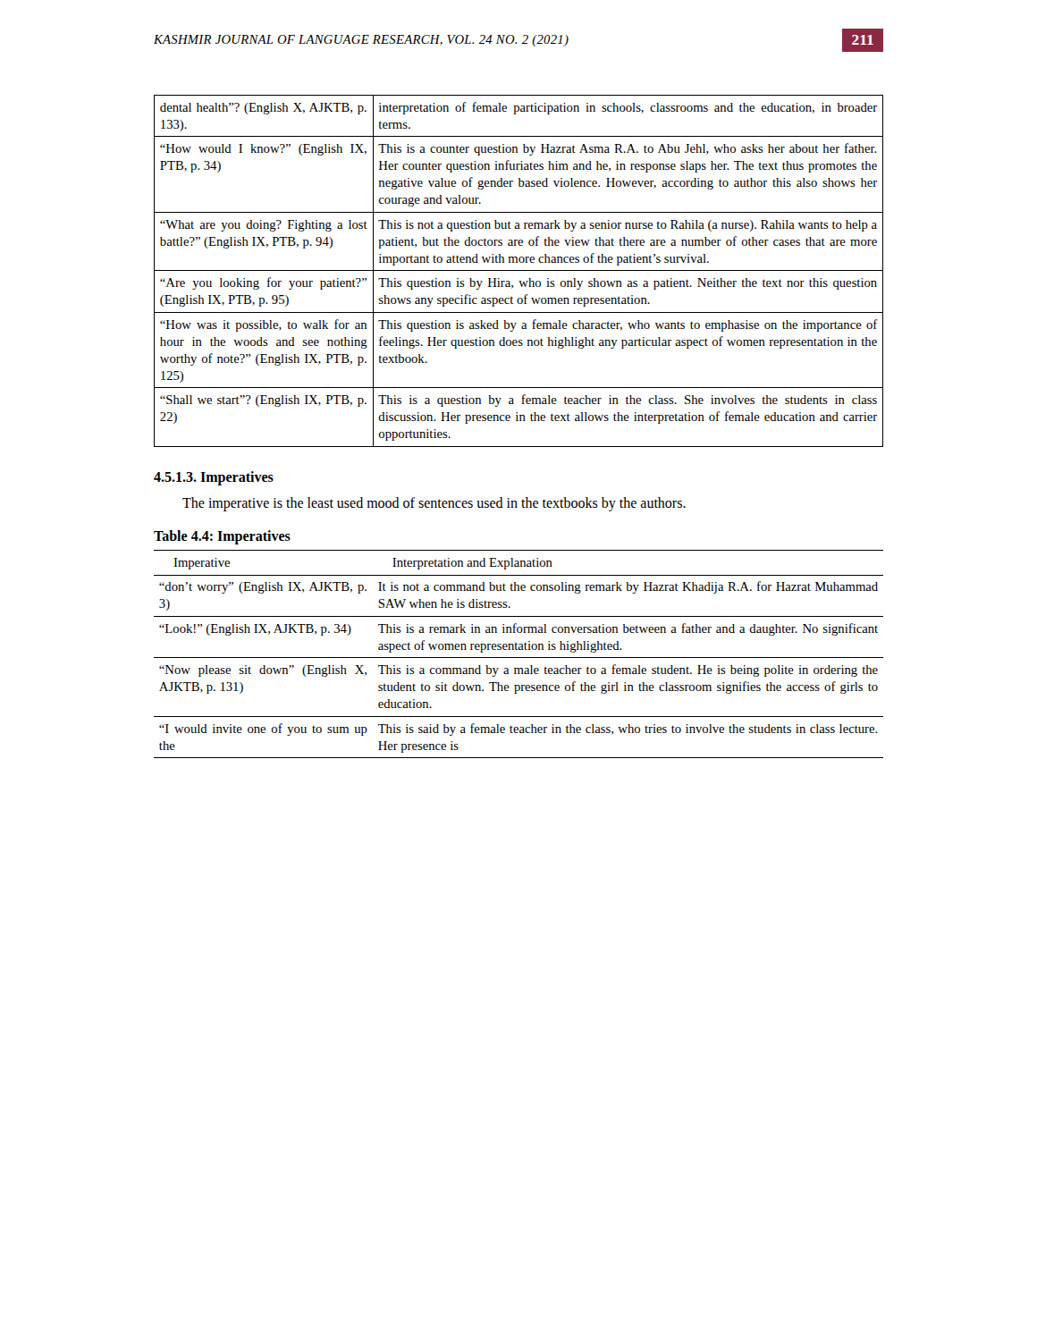KASHMIR JOURNAL OF LANGUAGE RESEARCH, VOL. 24 NO. 2 (2021) 211
| dental health”? (English X, AJKTB, p. 133). | interpretation of female participation in schools, classrooms and the education, in broader terms. |
| “How would I know?” (English IX, PTB, p. 34) | This is a counter question by Hazrat Asma R.A. to Abu Jehl, who asks her about her father. Her counter question infuriates him and he, in response slaps her. The text thus promotes the negative value of gender based violence. However, according to author this also shows her courage and valour. |
| “What are you doing? Fighting a lost battle?” (English IX, PTB, p. 94) | This is not a question but a remark by a senior nurse to Rahila (a nurse). Rahila wants to help a patient, but the doctors are of the view that there are a number of other cases that are more important to attend with more chances of the patient’s survival. |
| “Are you looking for your patient?” (English IX, PTB, p. 95) | This question is by Hira, who is only shown as a patient. Neither the text nor this question shows any specific aspect of women representation. |
| “How was it possible, to walk for an hour in the woods and see nothing worthy of note?” (English IX, PTB, p. 125) | This question is asked by a female character, who wants to emphasise on the importance of feelings. Her question does not highlight any particular aspect of women representation in the textbook. |
| “Shall we start”? (English IX, PTB, p. 22) | This is a question by a female teacher in the class. She involves the students in class discussion. Her presence in the text allows the interpretation of female education and carrier opportunities. |
4.5.1.3. Imperatives
The imperative is the least used mood of sentences used in the textbooks by the authors.
Table 4.4: Imperatives
| Imperative | Interpretation and Explanation |
| --- | --- |
| “don’t worry” (English IX, AJKTB, p. 3) | It is not a command but the consoling remark by Hazrat Khadija R.A. for Hazrat Muhammad SAW when he is distress. |
| “Look!” (English IX, AJKTB, p. 34) | This is a remark in an informal conversation between a father and a daughter. No significant aspect of women representation is highlighted. |
| “Now please sit down” (English X, AJKTB, p. 131) | This is a command by a male teacher to a female student. He is being polite in ordering the student to sit down. The presence of the girl in the classroom signifies the access of girls to education. |
| “I would invite one of you to sum up the | This is said by a female teacher in the class, who tries to involve the students in class lecture. Her presence is |